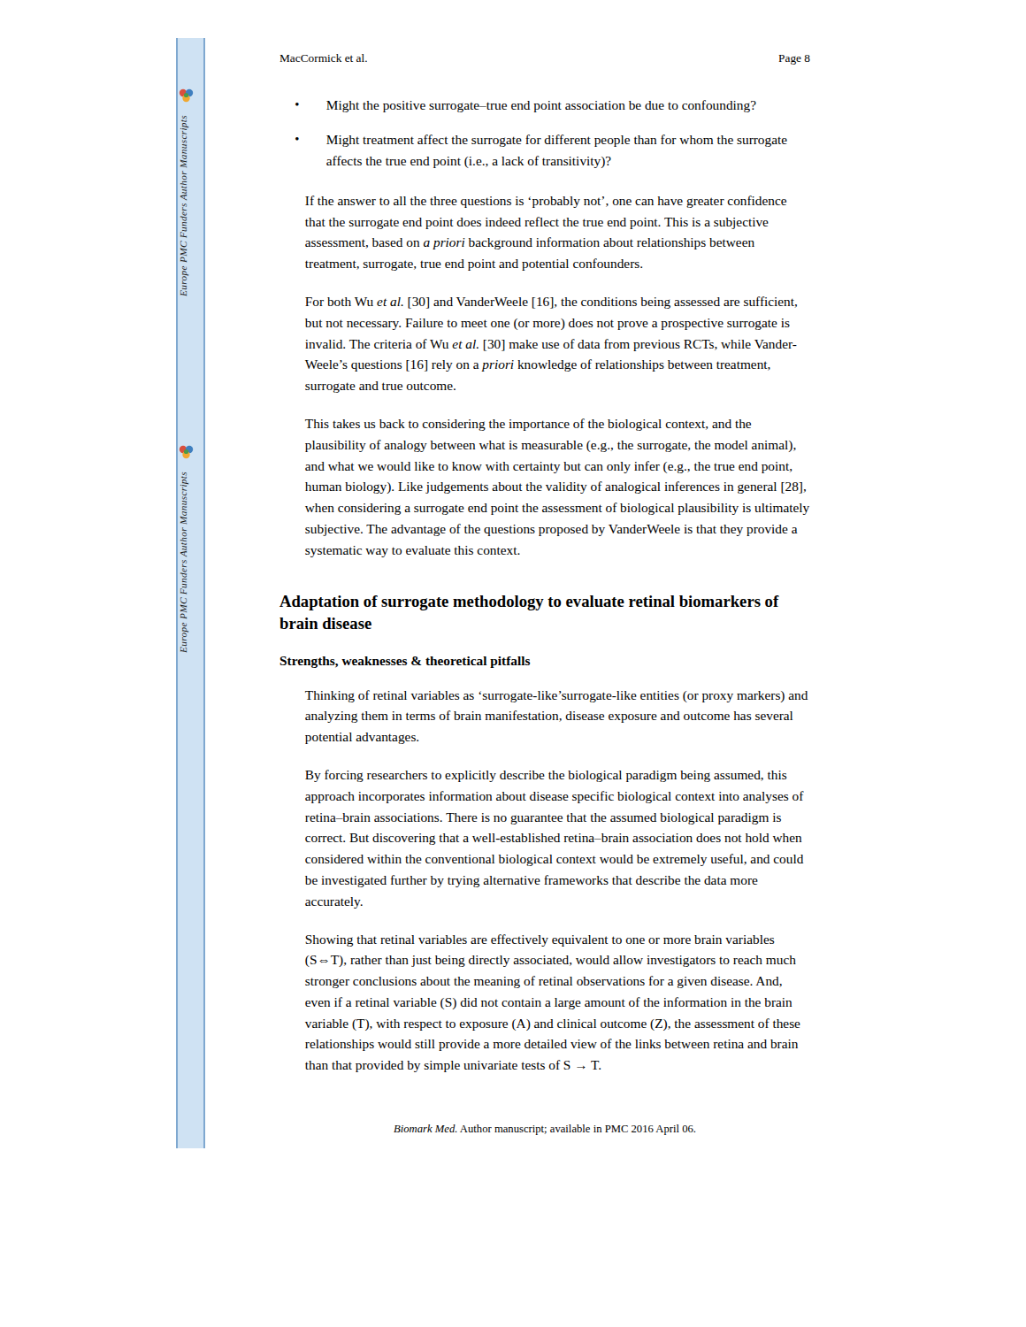Europe PMC Funders Author Manuscripts
Europe PMC Funders Author Manuscripts
MacCormick et al.
Page 8
Might the positive surrogate–true end point association be due to confounding?
Might treatment affect the surrogate for different people than for whom the surrogate affects the true end point (i.e., a lack of transitivity)?
If the answer to all the three questions is ‘probably not’, one can have greater confidence that the surrogate end point does indeed reflect the true end point. This is a subjective assessment, based on a priori background information about relationships between treatment, surrogate, true end point and potential confounders.
For both Wu et al. [30] and VanderWeele [16], the conditions being assessed are sufficient, but not necessary. Failure to meet one (or more) does not prove a prospective surrogate is invalid. The criteria of Wu et al. [30] make use of data from previous RCTs, while Vander-Weele’s questions [16] rely on a priori knowledge of relationships between treatment, surrogate and true outcome.
This takes us back to considering the importance of the biological context, and the plausibility of analogy between what is measurable (e.g., the surrogate, the model animal), and what we would like to know with certainty but can only infer (e.g., the true end point, human biology). Like judgements about the validity of analogical inferences in general [28], when considering a surrogate end point the assessment of biological plausibility is ultimately subjective. The advantage of the questions proposed by VanderWeele is that they provide a systematic way to evaluate this context.
Adaptation of surrogate methodology to evaluate retinal biomarkers of brain disease
Strengths, weaknesses & theoretical pitfalls
Thinking of retinal variables as ‘surrogate-like’surrogate-like entities (or proxy markers) and analyzing them in terms of brain manifestation, disease exposure and outcome has several potential advantages.
By forcing researchers to explicitly describe the biological paradigm being assumed, this approach incorporates information about disease specific biological context into analyses of retina–brain associations. There is no guarantee that the assumed biological paradigm is correct. But discovering that a well-established retina–brain association does not hold when considered within the conventional biological context would be extremely useful, and could be investigated further by trying alternative frameworks that describe the data more accurately.
Showing that retinal variables are effectively equivalent to one or more brain variables (S⇔T), rather than just being directly associated, would allow investigators to reach much stronger conclusions about the meaning of retinal observations for a given disease. And, even if a retinal variable (S) did not contain a large amount of the information in the brain variable (T), with respect to exposure (A) and clinical outcome (Z), the assessment of these relationships would still provide a more detailed view of the links between retina and brain than that provided by simple univariate tests of S → T.
Biomark Med. Author manuscript; available in PMC 2016 April 06.